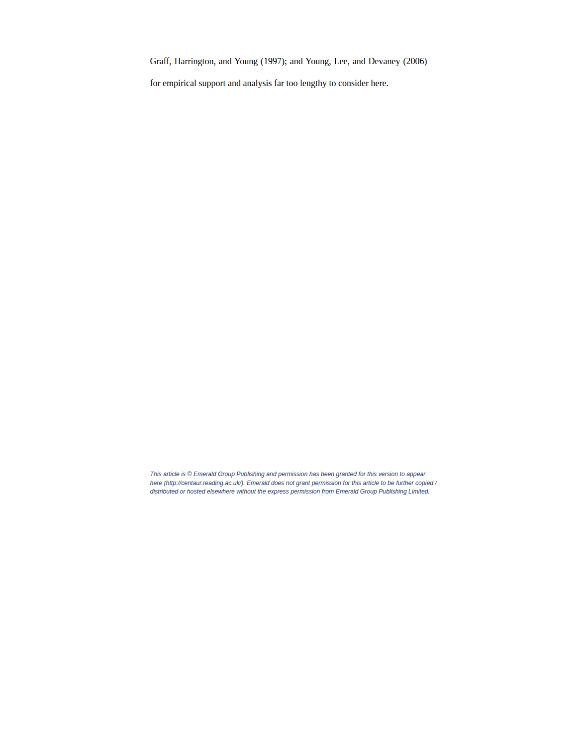Graff, Harrington, and Young (1997); and Young, Lee, and Devaney (2006) for empirical support and analysis far too lengthy to consider here.
This article is © Emerald Group Publishing and permission has been granted for this version to appear here (http://centaur.reading.ac.uk/). Emerald does not grant permission for this article to be further copied / distributed or hosted elsewhere without the express permission from Emerald Group Publishing Limited.